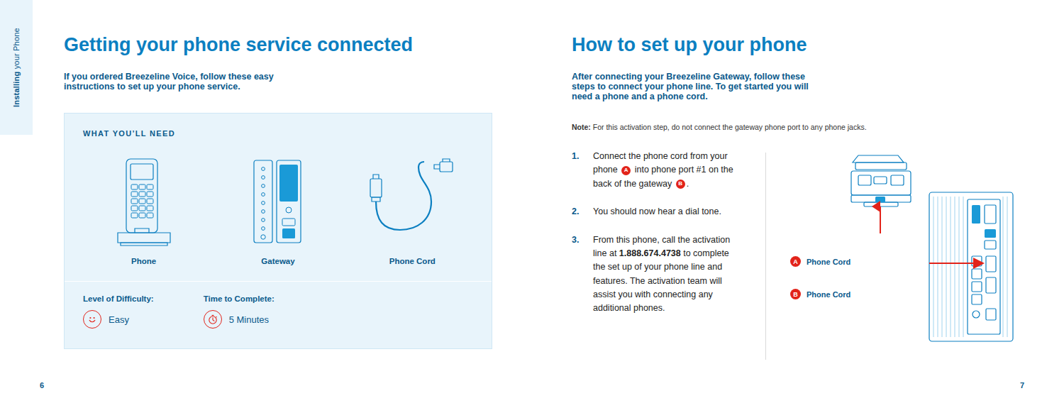Installing your Phone
Getting your phone service connected
If you ordered Breezeline Voice, follow these easy instructions to set up your phone service.
What you’ll need
Phone
Gateway
Phone Cord
Level of Difficulty:
Easy
Time to Complete:
5 Minutes
6
How to set up your phone
After connecting your Breezeline Gateway, follow these steps to connect your phone line. To get started you will need a phone and a phone cord.
Note: For this activation step, do not connect the gateway phone port to any phone jacks.
Connect the phone cord from your phone A into phone port #1 on the back of the gateway B.
You should now hear a dial tone.
From this phone, call the activation line at 1.888.674.4738 to complete the set up of your phone line and features. The activation team will assist you with connecting any additional phones.
APhone Cord
BPhone Cord
7